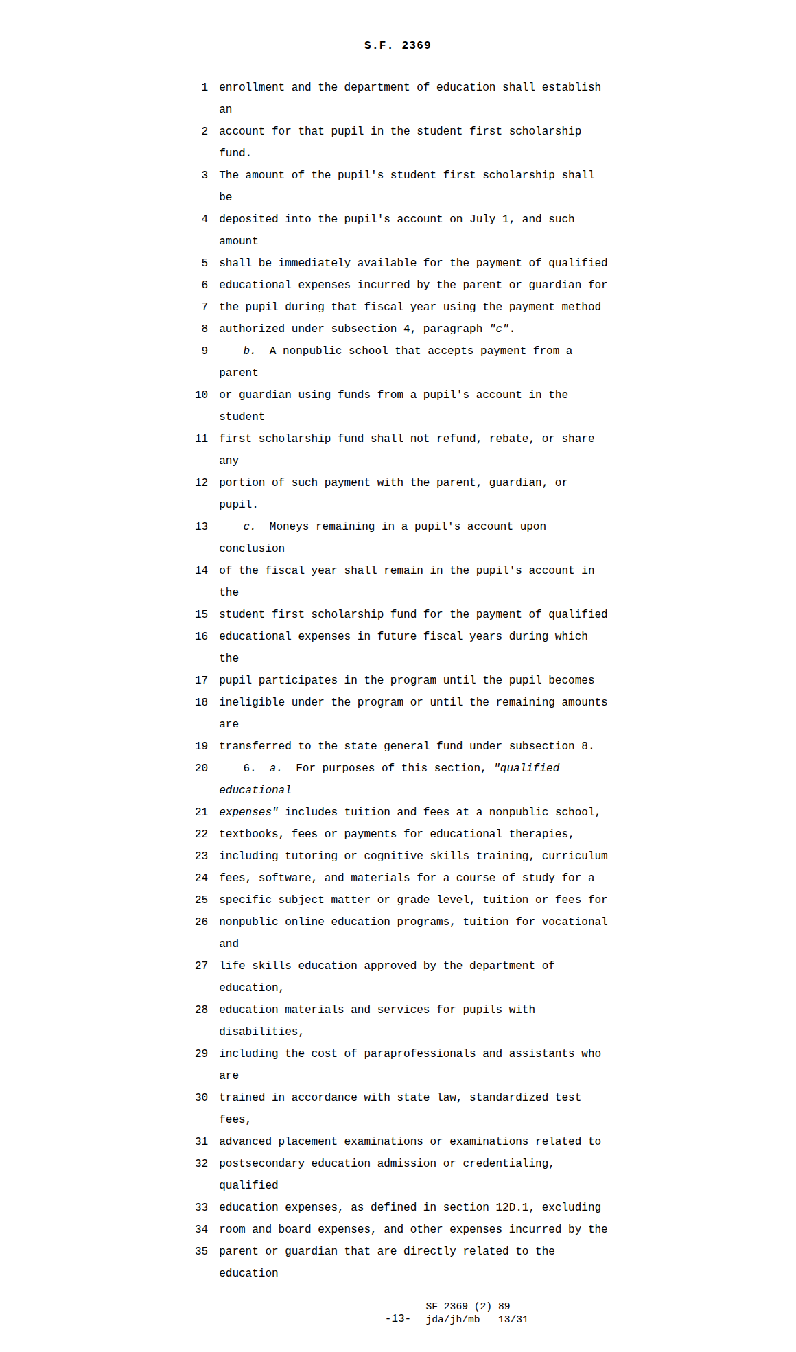S.F. 2369
enrollment and the department of education shall establish an
account for that pupil in the student first scholarship fund.
The amount of the pupil's student first scholarship shall be
deposited into the pupil's account on July 1, and such amount
shall be immediately available for the payment of qualified
educational expenses incurred by the parent or guardian for
the pupil during that fiscal year using the payment method
authorized under subsection 4, paragraph "c".
b. A nonpublic school that accepts payment from a parent
or guardian using funds from a pupil's account in the student
first scholarship fund shall not refund, rebate, or share any
portion of such payment with the parent, guardian, or pupil.
c. Moneys remaining in a pupil's account upon conclusion
of the fiscal year shall remain in the pupil's account in the
student first scholarship fund for the payment of qualified
educational expenses in future fiscal years during which the
pupil participates in the program until the pupil becomes
ineligible under the program or until the remaining amounts are
transferred to the state general fund under subsection 8.
6. a. For purposes of this section, "qualified educational
expenses" includes tuition and fees at a nonpublic school,
textbooks, fees or payments for educational therapies,
including tutoring or cognitive skills training, curriculum
fees, software, and materials for a course of study for a
specific subject matter or grade level, tuition or fees for
nonpublic online education programs, tuition for vocational and
life skills education approved by the department of education,
education materials and services for pupils with disabilities,
including the cost of paraprofessionals and assistants who are
trained in accordance with state law, standardized test fees,
advanced placement examinations or examinations related to
postsecondary education admission or credentialing, qualified
education expenses, as defined in section 12D.1, excluding
room and board expenses, and other expenses incurred by the
parent or guardian that are directly related to the education
-13- SF 2369 (2) 89 jda/jh/mb 13/31